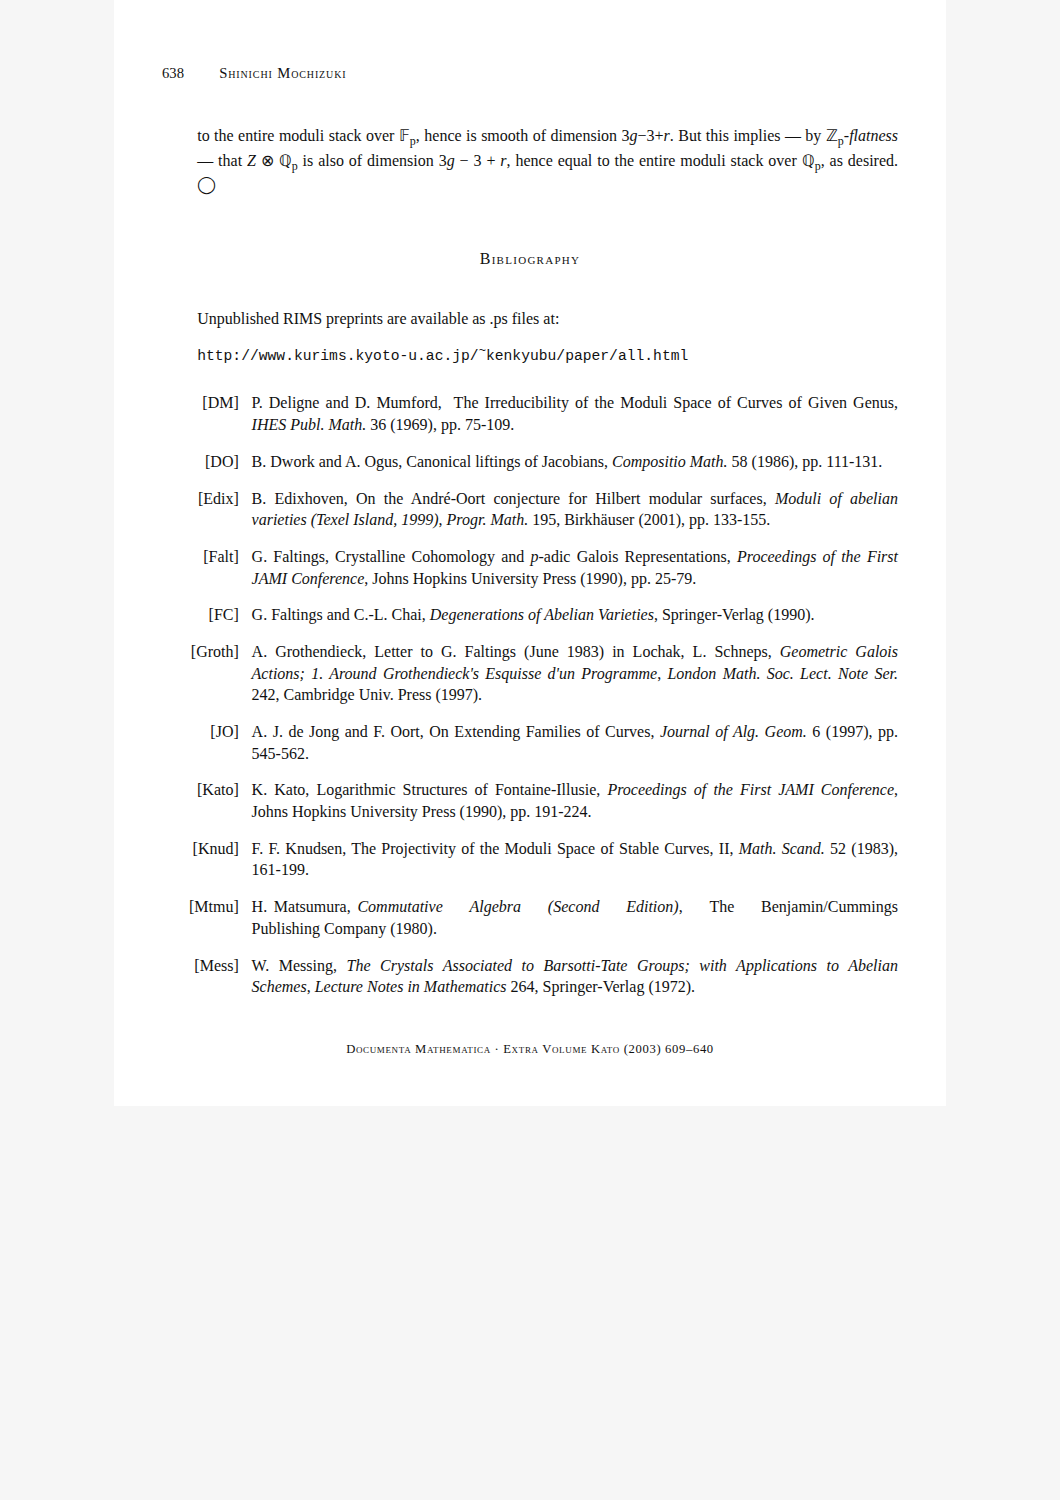638 Shinichi Mochizuki
to the entire moduli stack over 𝔽p, hence is smooth of dimension 3g−3+r. But this implies — by ℤp-flatness — that Z ⊗ ℚp is also of dimension 3g − 3 + r, hence equal to the entire moduli stack over ℚp, as desired. ◯
Bibliography
Unpublished RIMS preprints are available as .ps files at:
http://www.kurims.kyoto-u.ac.jp/~kenkyubu/paper/all.html
[DM]
P. Deligne and D. Mumford, The Irreducibility of the Moduli Space of Curves of Given Genus, IHES Publ. Math. 36 (1969), pp. 75-109.
[DO]
B. Dwork and A. Ogus, Canonical liftings of Jacobians, Compositio Math. 58 (1986), pp. 111-131.
[Edix]
B. Edixhoven, On the André-Oort conjecture for Hilbert modular surfaces, Moduli of abelian varieties (Texel Island, 1999), Progr. Math. 195, Birkhäuser (2001), pp. 133-155.
[Falt]
G. Faltings, Crystalline Cohomology and p-adic Galois Representations, Proceedings of the First JAMI Conference, Johns Hopkins University Press (1990), pp. 25-79.
[FC]
G. Faltings and C.-L. Chai, Degenerations of Abelian Varieties, Springer-Verlag (1990).
[Groth]
A. Grothendieck, Letter to G. Faltings (June 1983) in Lochak, L. Schneps, Geometric Galois Actions; 1. Around Grothendieck's Esquisse d'un Programme, London Math. Soc. Lect. Note Ser. 242, Cambridge Univ. Press (1997).
[JO]
A. J. de Jong and F. Oort, On Extending Families of Curves, Journal of Alg. Geom. 6 (1997), pp. 545-562.
[Kato]
K. Kato, Logarithmic Structures of Fontaine-Illusie, Proceedings of the First JAMI Conference, Johns Hopkins University Press (1990), pp. 191-224.
[Knud]
F. F. Knudsen, The Projectivity of the Moduli Space of Stable Curves, II, Math. Scand. 52 (1983), 161-199.
[Mtmu]
H. Matsumura, Commutative Algebra (Second Edition), The Benjamin/Cummings Publishing Company (1980).
[Mess]
W. Messing, The Crystals Associated to Barsotti-Tate Groups; with Applications to Abelian Schemes, Lecture Notes in Mathematics 264, Springer-Verlag (1972).
Documenta Mathematica · Extra Volume Kato (2003) 609–640